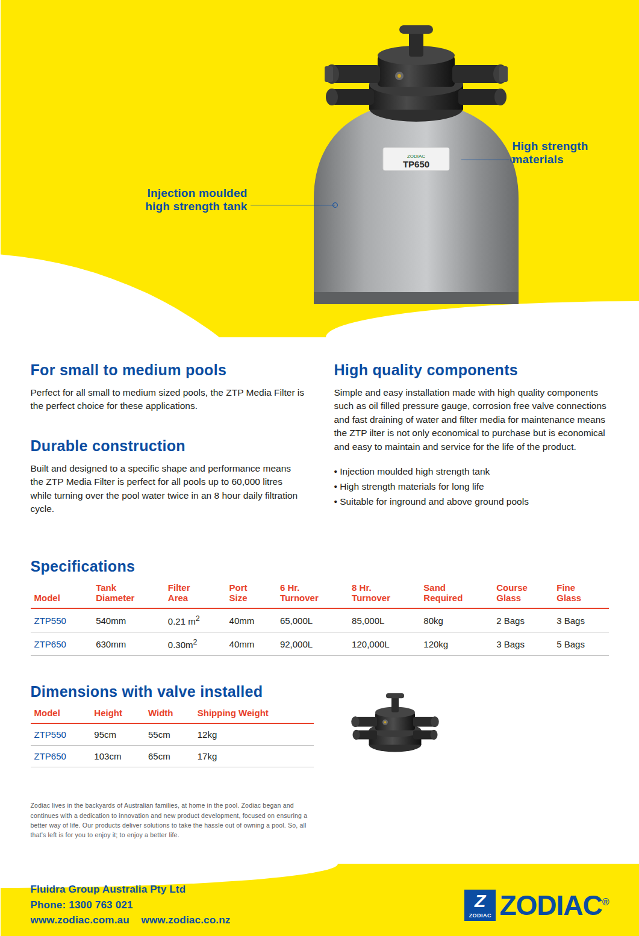ZODIAC TP650
High strength
materials
Injection moulded
high strength tank
For small to medium pools
Perfect for all small to medium sized pools, the ZTP Media Filter is the perfect choice for these applications.
Durable construction
Built and designed to a specific shape and performance means the ZTP Media Filter is perfect for all pools up to 60,000 litres while turning over the pool water twice in an 8 hour daily filtration cycle.
High quality components
Simple and easy installation made with high quality components such as oil filled pressure gauge, corrosion free valve connections and fast draining of water and filter media for maintenance means the ZTP ilter is not only economical to purchase but is economical and easy to maintain and service for the life of the product.
Injection moulded high strength tank
High strength materials for long life
Suitable for inground and above ground pools
Specifications
| Model | Tank Diameter | Filter Area | Port Size | 6 Hr. Turnover | 8 Hr. Turnover | Sand Required | Course Glass | Fine Glass |
| --- | --- | --- | --- | --- | --- | --- | --- | --- |
| ZTP550 | 540mm | 0.21 m 2 | 40mm | 65,000L | 85,000L | 80kg | 2 Bags | 3 Bags |
| ZTP650 | 630mm | 0.30m 2 | 40mm | 92,000L | 120,000L | 120kg | 3 Bags | 5 Bags |
Dimensions with valve installed
| Model | Height | Width | Shipping Weight |
| --- | --- | --- | --- |
| ZTP550 | 95cm | 55cm | 12kg |
| ZTP650 | 103cm | 65cm | 17kg |
Zodiac lives in the backyards of Australian families, at home in the pool. Zodiac began and continues with a dedication to innovation and new product development, focused on ensuring a better way of life. Our products deliver solutions to take the hassle out of owning a pool. So, all that's left is for you to enjoy it; to enjoy a better life.
Fluidra Group Australia Pty Ltd
Phone: 1300 763 021
www.zodiac.com.au www.zodiac.co.nz
ZODIAC
ZODIAC®